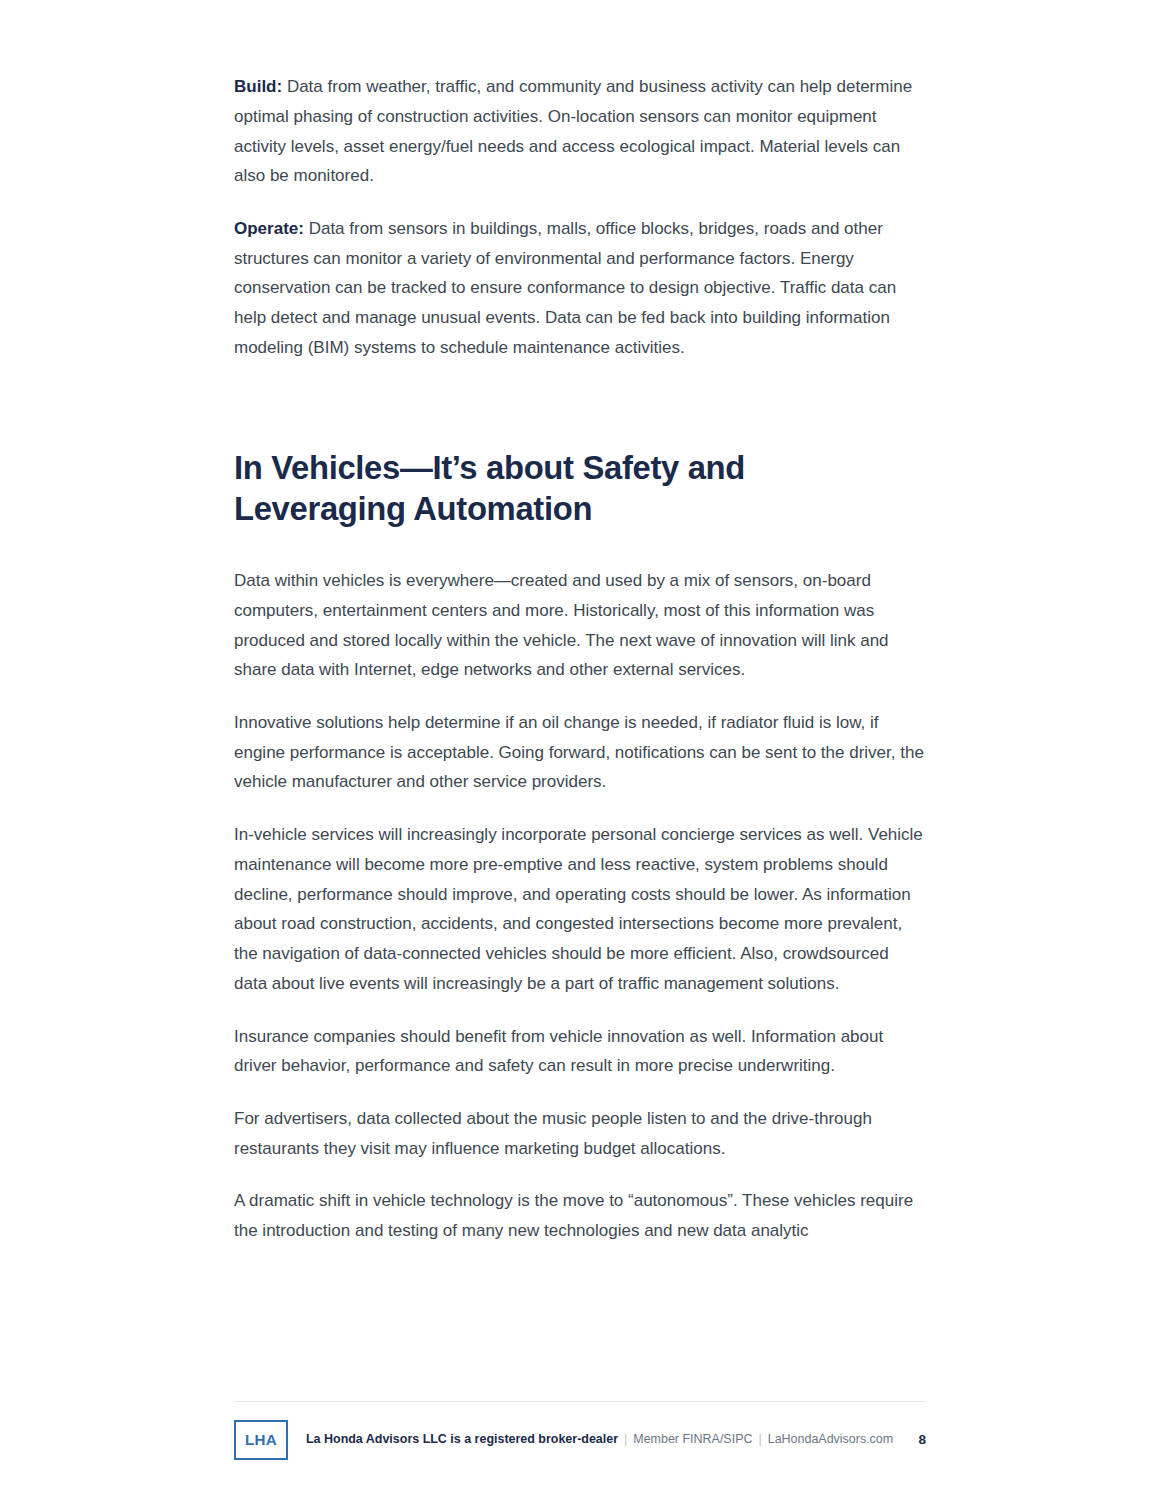Build: Data from weather, traffic, and community and business activity can help determine optimal phasing of construction activities. On-location sensors can monitor equipment activity levels, asset energy/fuel needs and access ecological impact. Material levels can also be monitored.
Operate: Data from sensors in buildings, malls, office blocks, bridges, roads and other structures can monitor a variety of environmental and performance factors. Energy conservation can be tracked to ensure conformance to design objective. Traffic data can help detect and manage unusual events. Data can be fed back into building information modeling (BIM) systems to schedule maintenance activities.
In Vehicles—It’s about Safety and Leveraging Automation
Data within vehicles is everywhere—created and used by a mix of sensors, on-board computers, entertainment centers and more. Historically, most of this information was produced and stored locally within the vehicle. The next wave of innovation will link and share data with Internet, edge networks and other external services.
Innovative solutions help determine if an oil change is needed, if radiator fluid is low, if engine performance is acceptable. Going forward, notifications can be sent to the driver, the vehicle manufacturer and other service providers.
In-vehicle services will increasingly incorporate personal concierge services as well. Vehicle maintenance will become more pre-emptive and less reactive, system problems should decline, performance should improve, and operating costs should be lower. As information about road construction, accidents, and congested intersections become more prevalent, the navigation of data-connected vehicles should be more efficient. Also, crowdsourced data about live events will increasingly be a part of traffic management solutions.
Insurance companies should benefit from vehicle innovation as well. Information about driver behavior, performance and safety can result in more precise underwriting.
For advertisers, data collected about the music people listen to and the drive-through restaurants they visit may influence marketing budget allocations.
A dramatic shift in vehicle technology is the move to “autonomous”. These vehicles require the introduction and testing of many new technologies and new data analytic
LHA
La Honda Advisors LLC is a registered broker-dealer|Member FINRA/SIPC|LaHondaAdvisors.com
8